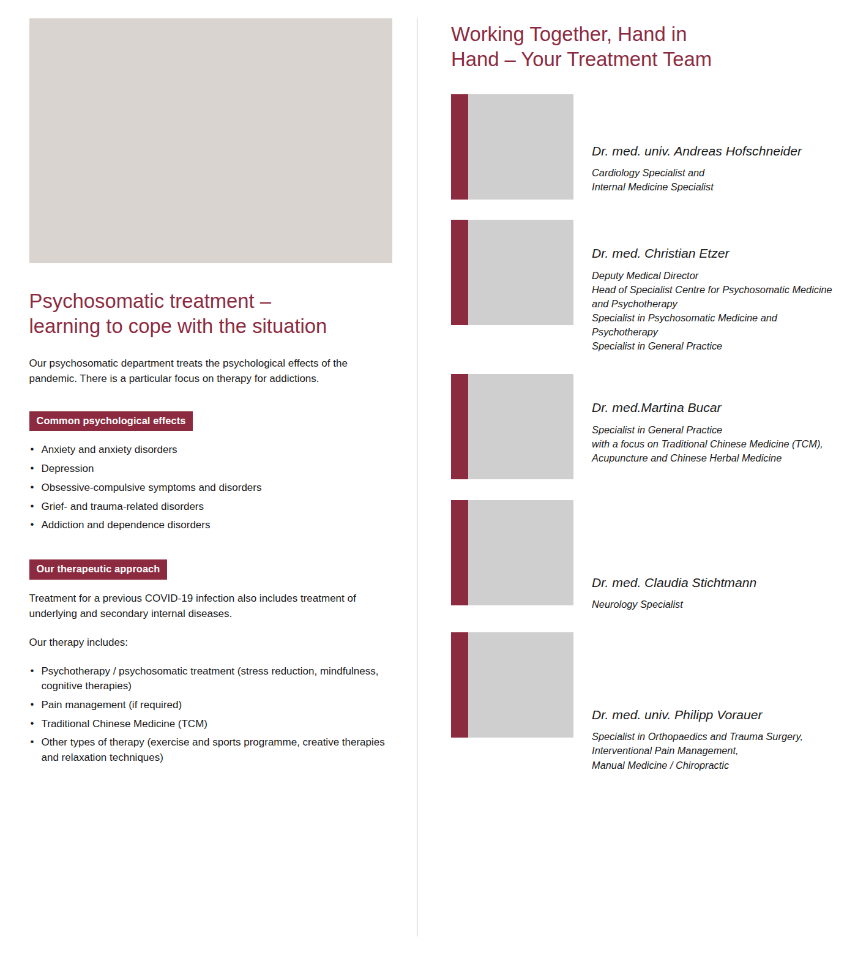Psychosomatic treatment –
learning to cope with the situation
Our psychosomatic department treats the psychological effects of the pandemic. There is a particular focus on therapy for addictions.
Common psychological effects
Anxiety and anxiety disorders
Depression
Obsessive-compulsive symptoms and disorders
Grief- and trauma-related disorders
Addiction and dependence disorders
Our therapeutic approach
Treatment for a previous COVID-19 infection also includes treatment of underlying and secondary internal diseases.
Our therapy includes:
Psychotherapy / psychosomatic treatment (stress reduction, mindfulness, cognitive therapies)
Pain management (if required)
Traditional Chinese Medicine (TCM)
Other types of therapy (exercise and sports programme, creative therapies and relaxation techniques)
Working Together, Hand in Hand – Your Treatment Team
Dr. med. univ. Andreas Hofschneider
Cardiology Specialist and
Internal Medicine Specialist
Dr. med. Christian Etzer
Deputy Medical Director
Head of Specialist Centre for Psychosomatic Medicine and Psychotherapy
Specialist in Psychosomatic Medicine and Psychotherapy
Specialist in General Practice
Dr. med.Martina Bucar
Specialist in General Practice
with a focus on Traditional Chinese Medicine (TCM),
Acupuncture and Chinese Herbal Medicine
Dr. med. Claudia Stichtmann
Neurology Specialist
Dr. med. univ. Philipp Vorauer
Specialist in Orthopaedics and Trauma Surgery, Interventional Pain Management,
Manual Medicine / Chiropractic